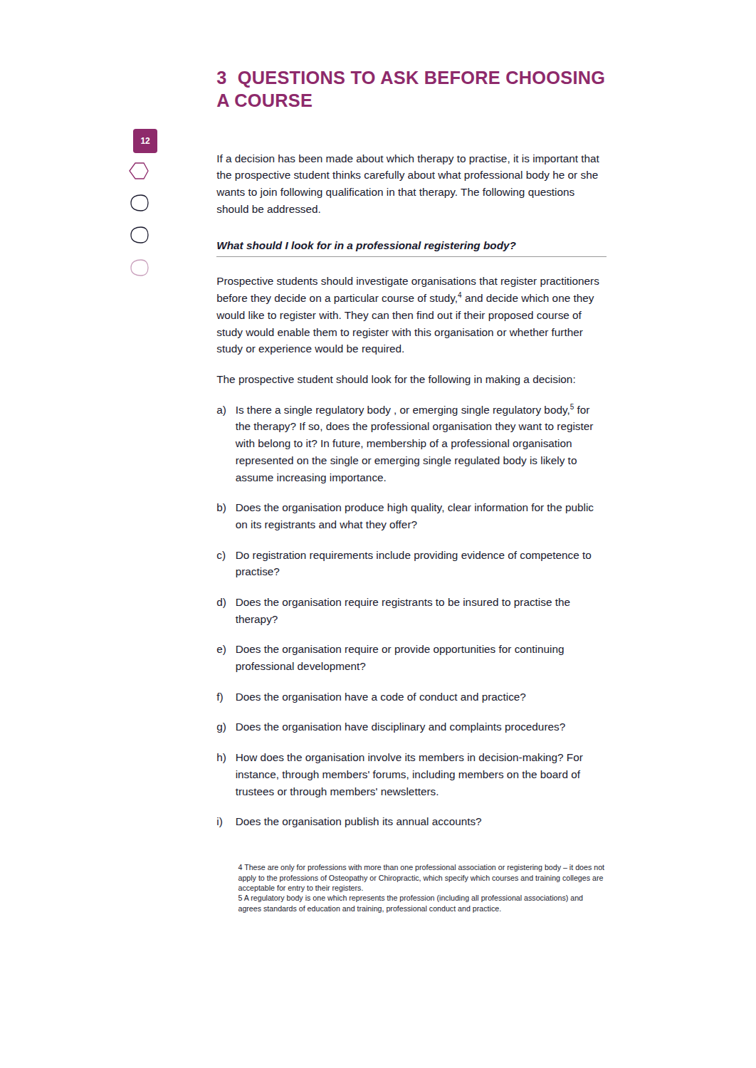12
3 QUESTIONS TO ASK BEFORE CHOOSING A COURSE
If a decision has been made about which therapy to practise, it is important that the prospective student thinks carefully about what professional body he or she wants to join following qualification in that therapy. The following questions should be addressed.
What should I look for in a professional registering body?
Prospective students should investigate organisations that register practitioners before they decide on a particular course of study,4 and decide which one they would like to register with. They can then find out if their proposed course of study would enable them to register with this organisation or whether further study or experience would be required.
The prospective student should look for the following in making a decision:
a) Is there a single regulatory body , or emerging single regulatory body,5 for the therapy? If so, does the professional organisation they want to register with belong to it? In future, membership of a professional organisation represented on the single or emerging single regulated body is likely to assume increasing importance.
b) Does the organisation produce high quality, clear information for the public on its registrants and what they offer?
c) Do registration requirements include providing evidence of competence to practise?
d) Does the organisation require registrants to be insured to practise the therapy?
e) Does the organisation require or provide opportunities for continuing professional development?
f) Does the organisation have a code of conduct and practice?
g) Does the organisation have disciplinary and complaints procedures?
h) How does the organisation involve its members in decision-making? For instance, through members' forums, including members on the board of trustees or through members' newsletters.
i) Does the organisation publish its annual accounts?
4 These are only for professions with more than one professional association or registering body – it does not apply to the professions of Osteopathy or Chiropractic, which specify which courses and training colleges are acceptable for entry to their registers.
5 A regulatory body is one which represents the profession (including all professional associations) and agrees standards of education and training, professional conduct and practice.